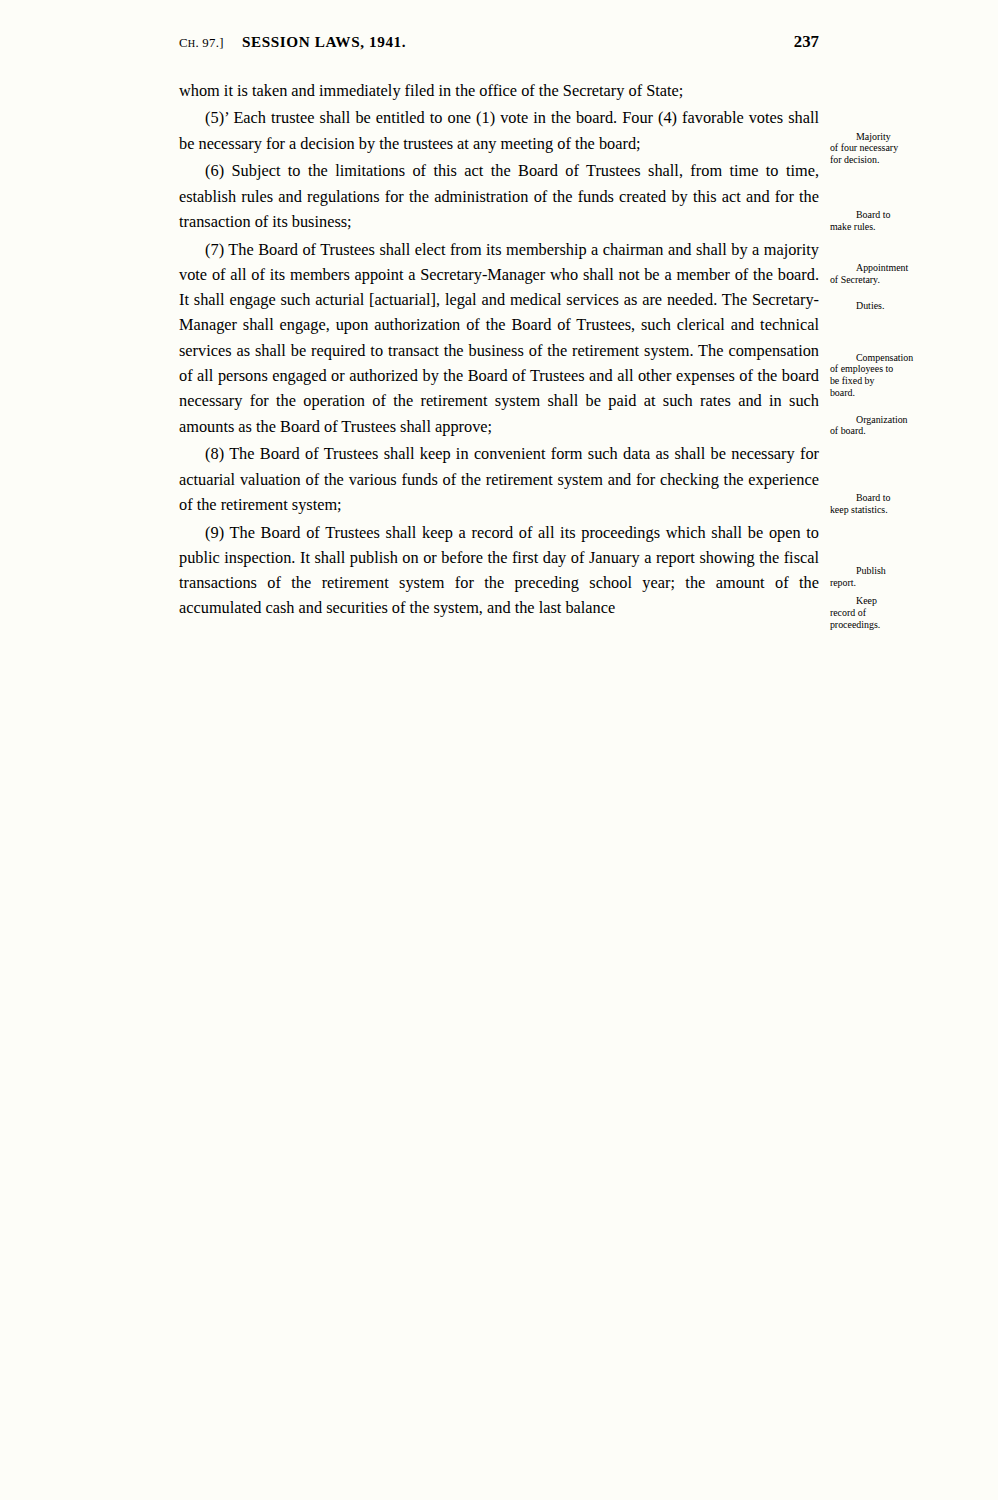CH. 97.] SESSION LAWS, 1941. 237
whom it is taken and immediately filed in the office of the Secretary of State;
(5)’ Each trustee shall be entitled to one (1) vote in the board. Four (4) favorable votes shall be necessary for a decision by the trustees at any meeting of the board;Majority of four necessary for decision.
(6) Subject to the limitations of this act the Board of Trustees shall, from time to time, establish rules and regulations for the administration of the funds created by this act and for the transaction of its business;Board to make rules.
(7) The Board of Trustees shall elect from its membership a chairman and shall by a majority vote of all of its members appoint a Secretary-Manager who shall not be a member of the board. It shall engage such acturial [actuarial], legal and medical services as are needed. The Secretary-Manager shall engage, upon authorization of the Board of Trustees, such clerical and technical services as shall be required to transact the business of the retirement system. The compensation of all persons engaged or authorized by the Board of Trustees and all other expenses of the board necessary for the operation of the retirement system shall be paid at such rates and in such amounts as the Board of Trustees shall approve;Organization of board. Appointment of Secretary. Duties. Compensation of employees to be fixed by board.
(8) The Board of Trustees shall keep in convenient form such data as shall be necessary for actuarial valuation of the various funds of the retirement system and for checking the experience of the retirement system;Board to keep statistics.
(9) The Board of Trustees shall keep a record of all its proceedings which shall be open to public inspection. It shall publish on or before the first day of January a report showing the fiscal transactions of the retirement system for the preceding school year; the amount of the accumulated cash and securities of the system, and the last balanceKeep record of proceedings. Publish report.